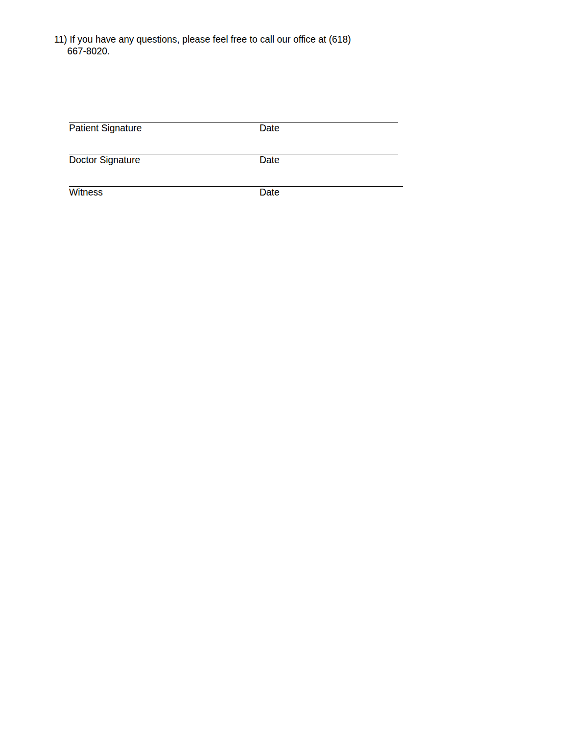11) If you have any questions, please feel free to call our office at (618) 667-8020.
| Patient Signature | Date |
| Doctor Signature | Date |
| Witness | Date |